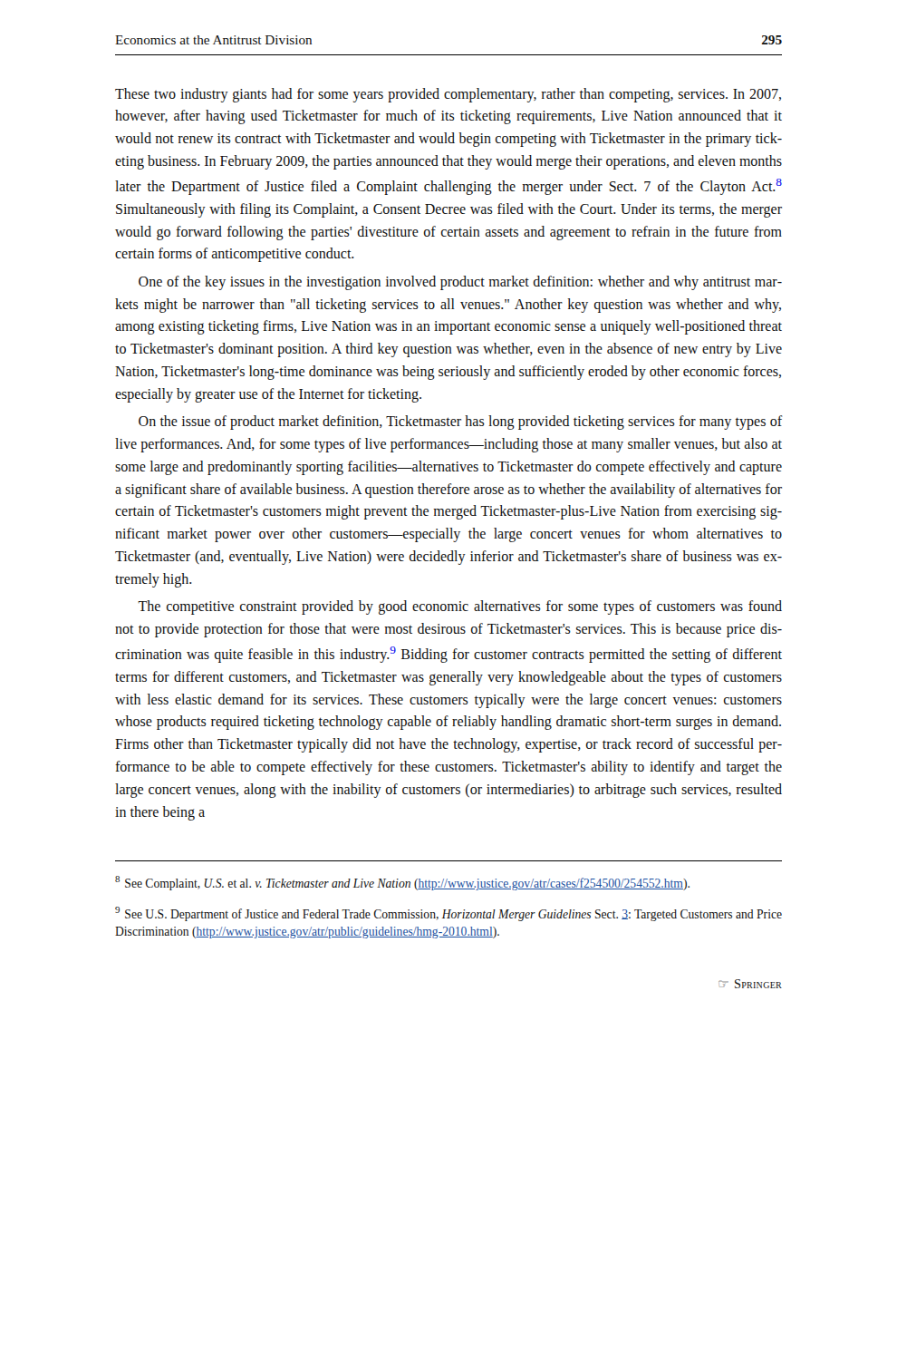Economics at the Antitrust Division 295
These two industry giants had for some years provided complementary, rather than competing, services. In 2007, however, after having used Ticketmaster for much of its ticketing requirements, Live Nation announced that it would not renew its contract with Ticketmaster and would begin competing with Ticketmaster in the primary ticketing business. In February 2009, the parties announced that they would merge their operations, and eleven months later the Department of Justice filed a Complaint challenging the merger under Sect. 7 of the Clayton Act.8 Simultaneously with filing its Complaint, a Consent Decree was filed with the Court. Under its terms, the merger would go forward following the parties' divestiture of certain assets and agreement to refrain in the future from certain forms of anticompetitive conduct.
One of the key issues in the investigation involved product market definition: whether and why antitrust markets might be narrower than "all ticketing services to all venues." Another key question was whether and why, among existing ticketing firms, Live Nation was in an important economic sense a uniquely well-positioned threat to Ticketmaster's dominant position. A third key question was whether, even in the absence of new entry by Live Nation, Ticketmaster's long-time dominance was being seriously and sufficiently eroded by other economic forces, especially by greater use of the Internet for ticketing.
On the issue of product market definition, Ticketmaster has long provided ticketing services for many types of live performances. And, for some types of live performances—including those at many smaller venues, but also at some large and predominantly sporting facilities—alternatives to Ticketmaster do compete effectively and capture a significant share of available business. A question therefore arose as to whether the availability of alternatives for certain of Ticketmaster's customers might prevent the merged Ticketmaster-plus-Live Nation from exercising significant market power over other customers—especially the large concert venues for whom alternatives to Ticketmaster (and, eventually, Live Nation) were decidedly inferior and Ticketmaster's share of business was extremely high.
The competitive constraint provided by good economic alternatives for some types of customers was found not to provide protection for those that were most desirous of Ticketmaster's services. This is because price discrimination was quite feasible in this industry.9 Bidding for customer contracts permitted the setting of different terms for different customers, and Ticketmaster was generally very knowledgeable about the types of customers with less elastic demand for its services. These customers typically were the large concert venues: customers whose products required ticketing technology capable of reliably handling dramatic short-term surges in demand. Firms other than Ticketmaster typically did not have the technology, expertise, or track record of successful performance to be able to compete effectively for these customers. Ticketmaster's ability to identify and target the large concert venues, along with the inability of customers (or intermediaries) to arbitrage such services, resulted in there being a
8 See Complaint, U.S. et al. v. Ticketmaster and Live Nation (http://www.justice.gov/atr/cases/f254500/254552.htm).
9 See U.S. Department of Justice and Federal Trade Commission, Horizontal Merger Guidelines Sect. 3: Targeted Customers and Price Discrimination (http://www.justice.gov/atr/public/guidelines/hmg-2010.html).
☞Springer